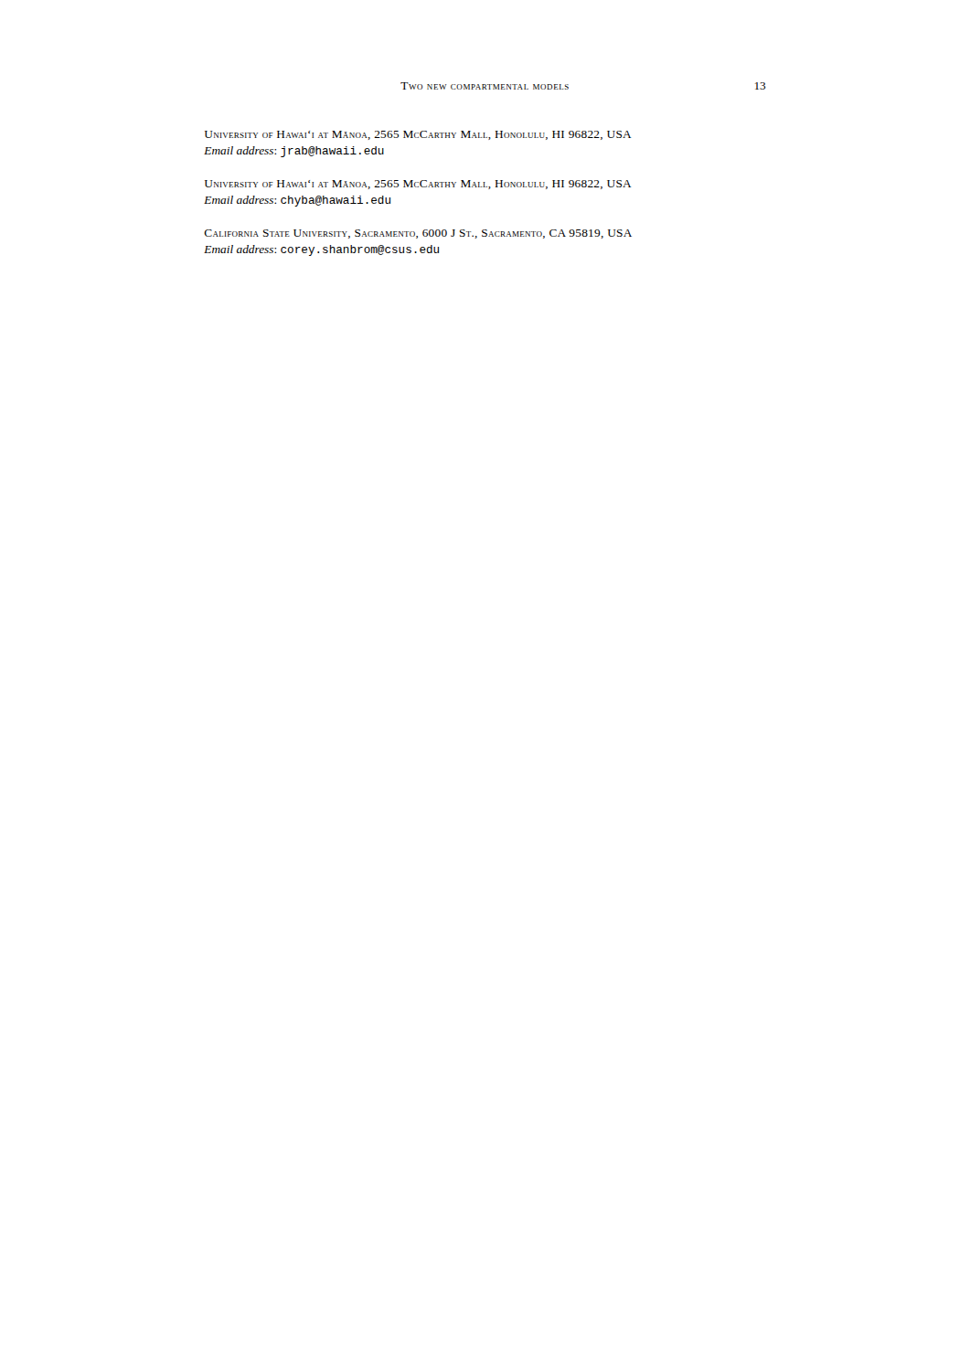TWO NEW COMPARTMENTAL MODELS 13
University of Hawaiʻi at Mānoa, 2565 McCarthy Mall, Honolulu, HI 96822, USA
Email address: jrab@hawaii.edu
University of Hawaiʻi at Mānoa, 2565 McCarthy Mall, Honolulu, HI 96822, USA
Email address: chyba@hawaii.edu
California State University, Sacramento, 6000 J St., Sacramento, CA 95819, USA
Email address: corey.shanbrom@csus.edu